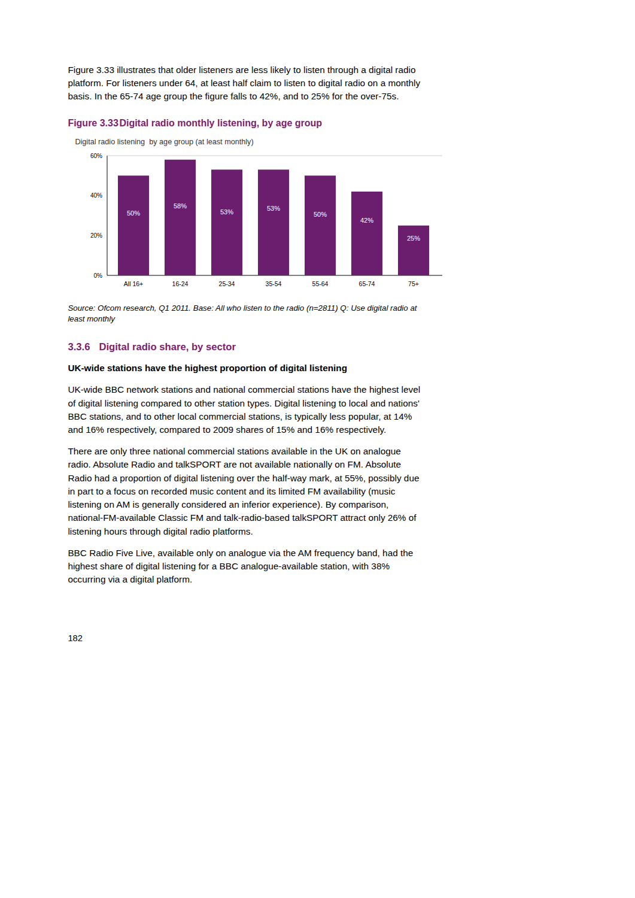Figure 3.33 illustrates that older listeners are less likely to listen through a digital radio platform. For listeners under 64, at least half claim to listen to digital radio on a monthly basis. In the 65-74 age group the figure falls to 42%, and to 25% for the over-75s.
Figure 3.33 Digital radio monthly listening, by age group
Digital radio listening by age group (at least monthly)
60% 40% 20% 0% 50% All 16+ 58% 16-24 53% 25-34 53% 35-54 50% 55-64 42% 65-74 25% 75+
Source: Ofcom research, Q1 2011. Base: All who listen to the radio (n=2811) Q: Use digital radio at least monthly
3.3.6 Digital radio share, by sector
UK-wide stations have the highest proportion of digital listening
UK-wide BBC network stations and national commercial stations have the highest level of digital listening compared to other station types. Digital listening to local and nations' BBC stations, and to other local commercial stations, is typically less popular, at 14% and 16% respectively, compared to 2009 shares of 15% and 16% respectively.
There are only three national commercial stations available in the UK on analogue radio. Absolute Radio and talkSPORT are not available nationally on FM. Absolute Radio had a proportion of digital listening over the half-way mark, at 55%, possibly due in part to a focus on recorded music content and its limited FM availability (music listening on AM is generally considered an inferior experience). By comparison, national-FM-available Classic FM and talk-radio-based talkSPORT attract only 26% of listening hours through digital radio platforms.
BBC Radio Five Live, available only on analogue via the AM frequency band, had the highest share of digital listening for a BBC analogue-available station, with 38% occurring via a digital platform.
182